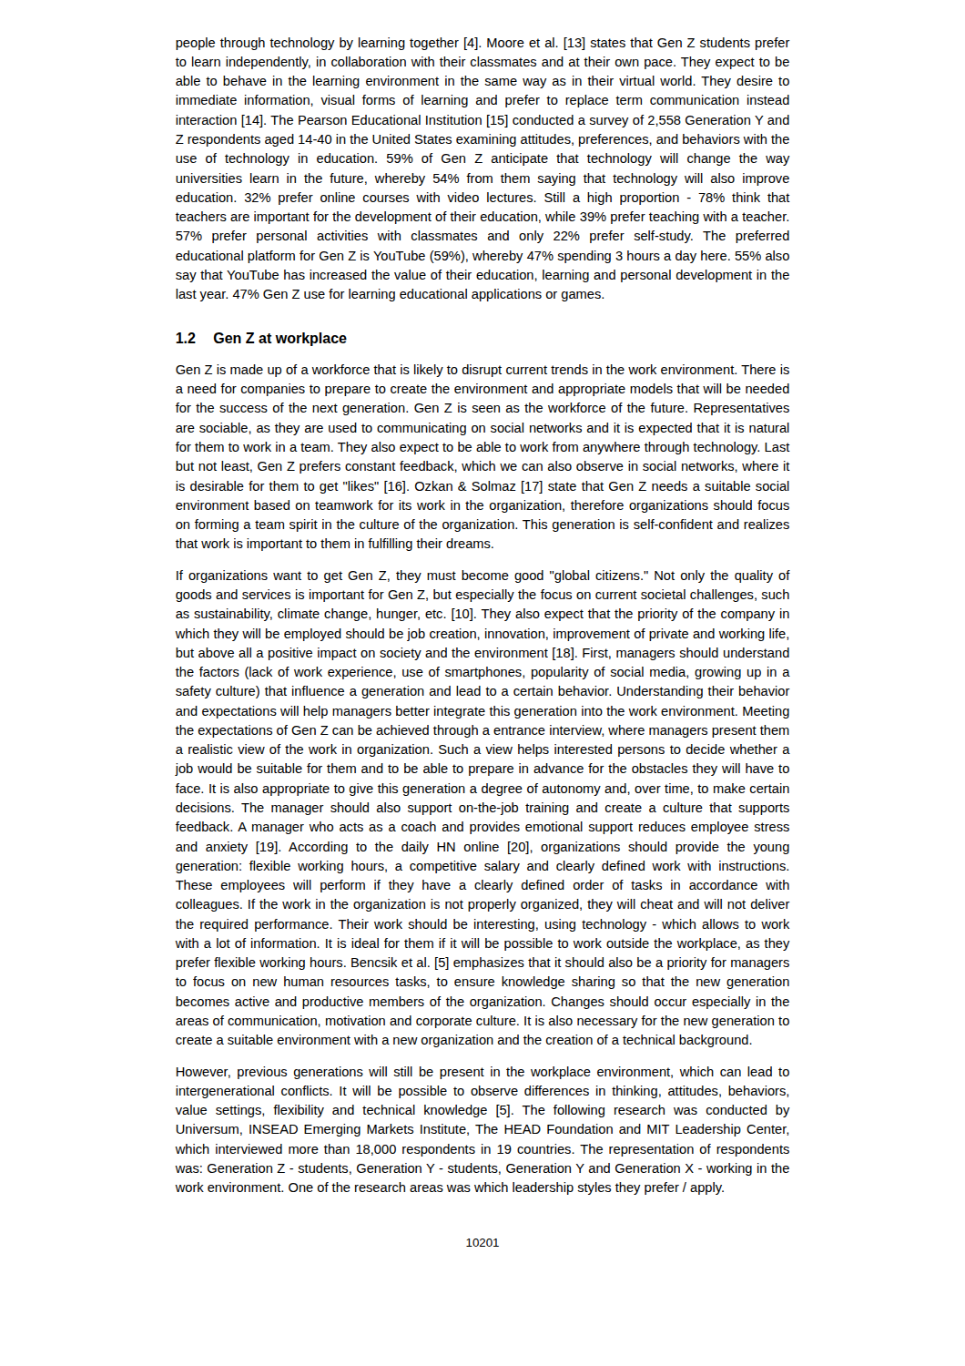people through technology by learning together [4]. Moore et al. [13] states that Gen Z students prefer to learn independently, in collaboration with their classmates and at their own pace. They expect to be able to behave in the learning environment in the same way as in their virtual world. They desire to immediate information, visual forms of learning and prefer to replace term communication instead interaction [14]. The Pearson Educational Institution [15] conducted a survey of 2,558 Generation Y and Z respondents aged 14-40 in the United States examining attitudes, preferences, and behaviors with the use of technology in education. 59% of Gen Z anticipate that technology will change the way universities learn in the future, whereby 54% from them saying that technology will also improve education. 32% prefer online courses with video lectures. Still a high proportion - 78% think that teachers are important for the development of their education, while 39% prefer teaching with a teacher. 57% prefer personal activities with classmates and only 22% prefer self-study. The preferred educational platform for Gen Z is YouTube (59%), whereby 47% spending 3 hours a day here. 55% also say that YouTube has increased the value of their education, learning and personal development in the last year. 47% Gen Z use for learning educational applications or games.
1.2 Gen Z at workplace
Gen Z is made up of a workforce that is likely to disrupt current trends in the work environment. There is a need for companies to prepare to create the environment and appropriate models that will be needed for the success of the next generation. Gen Z is seen as the workforce of the future. Representatives are sociable, as they are used to communicating on social networks and it is expected that it is natural for them to work in a team. They also expect to be able to work from anywhere through technology. Last but not least, Gen Z prefers constant feedback, which we can also observe in social networks, where it is desirable for them to get "likes" [16]. Ozkan & Solmaz [17] state that Gen Z needs a suitable social environment based on teamwork for its work in the organization, therefore organizations should focus on forming a team spirit in the culture of the organization. This generation is self-confident and realizes that work is important to them in fulfilling their dreams.
If organizations want to get Gen Z, they must become good "global citizens." Not only the quality of goods and services is important for Gen Z, but especially the focus on current societal challenges, such as sustainability, climate change, hunger, etc. [10]. They also expect that the priority of the company in which they will be employed should be job creation, innovation, improvement of private and working life, but above all a positive impact on society and the environment [18]. First, managers should understand the factors (lack of work experience, use of smartphones, popularity of social media, growing up in a safety culture) that influence a generation and lead to a certain behavior. Understanding their behavior and expectations will help managers better integrate this generation into the work environment. Meeting the expectations of Gen Z can be achieved through a entrance interview, where managers present them a realistic view of the work in organization. Such a view helps interested persons to decide whether a job would be suitable for them and to be able to prepare in advance for the obstacles they will have to face. It is also appropriate to give this generation a degree of autonomy and, over time, to make certain decisions. The manager should also support on-the-job training and create a culture that supports feedback. A manager who acts as a coach and provides emotional support reduces employee stress and anxiety [19]. According to the daily HN online [20], organizations should provide the young generation: flexible working hours, a competitive salary and clearly defined work with instructions. These employees will perform if they have a clearly defined order of tasks in accordance with colleagues. If the work in the organization is not properly organized, they will cheat and will not deliver the required performance. Their work should be interesting, using technology - which allows to work with a lot of information. It is ideal for them if it will be possible to work outside the workplace, as they prefer flexible working hours. Bencsik et al. [5] emphasizes that it should also be a priority for managers to focus on new human resources tasks, to ensure knowledge sharing so that the new generation becomes active and productive members of the organization. Changes should occur especially in the areas of communication, motivation and corporate culture. It is also necessary for the new generation to create a suitable environment with a new organization and the creation of a technical background.
However, previous generations will still be present in the workplace environment, which can lead to intergenerational conflicts. It will be possible to observe differences in thinking, attitudes, behaviors, value settings, flexibility and technical knowledge [5]. The following research was conducted by Universum, INSEAD Emerging Markets Institute, The HEAD Foundation and MIT Leadership Center, which interviewed more than 18,000 respondents in 19 countries. The representation of respondents was: Generation Z - students, Generation Y - students, Generation Y and Generation X - working in the work environment. One of the research areas was which leadership styles they prefer / apply.
10201